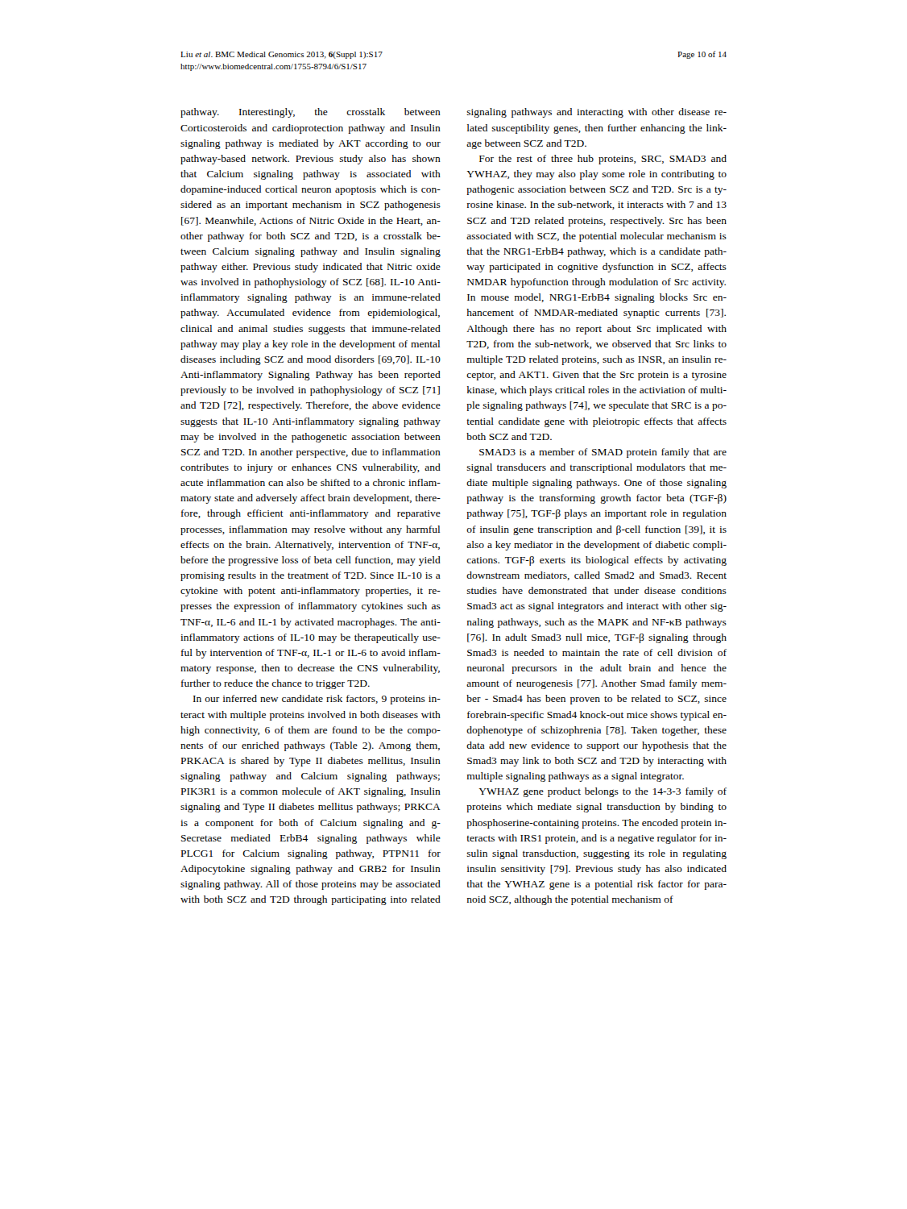Liu et al. BMC Medical Genomics 2013, 6(Suppl 1):S17
http://www.biomedcentral.com/1755-8794/6/S1/S17
Page 10 of 14
pathway. Interestingly, the crosstalk between Corticosteroids and cardioprotection pathway and Insulin signaling pathway is mediated by AKT according to our pathway-based network. Previous study also has shown that Calcium signaling pathway is associated with dopamine-induced cortical neuron apoptosis which is considered as an important mechanism in SCZ pathogenesis [67]. Meanwhile, Actions of Nitric Oxide in the Heart, another pathway for both SCZ and T2D, is a crosstalk between Calcium signaling pathway and Insulin signaling pathway either. Previous study indicated that Nitric oxide was involved in pathophysiology of SCZ [68]. IL-10 Anti-inflammatory signaling pathway is an immune-related pathway. Accumulated evidence from epidemiological, clinical and animal studies suggests that immune-related pathway may play a key role in the development of mental diseases including SCZ and mood disorders [69,70]. IL-10 Anti-inflammatory Signaling Pathway has been reported previously to be involved in pathophysiology of SCZ [71] and T2D [72], respectively. Therefore, the above evidence suggests that IL-10 Anti-inflammatory signaling pathway may be involved in the pathogenetic association between SCZ and T2D. In another perspective, due to inflammation contributes to injury or enhances CNS vulnerability, and acute inflammation can also be shifted to a chronic inflammatory state and adversely affect brain development, therefore, through efficient anti-inflammatory and reparative processes, inflammation may resolve without any harmful effects on the brain. Alternatively, intervention of TNF-α, before the progressive loss of beta cell function, may yield promising results in the treatment of T2D. Since IL-10 is a cytokine with potent anti-inflammatory properties, it represses the expression of inflammatory cytokines such as TNF-α, IL-6 and IL-1 by activated macrophages. The anti-inflammatory actions of IL-10 may be therapeutically useful by intervention of TNF-α, IL-1 or IL-6 to avoid inflammatory response, then to decrease the CNS vulnerability, further to reduce the chance to trigger T2D.
In our inferred new candidate risk factors, 9 proteins interact with multiple proteins involved in both diseases with high connectivity, 6 of them are found to be the components of our enriched pathways (Table 2). Among them, PRKACA is shared by Type II diabetes mellitus, Insulin signaling pathway and Calcium signaling pathways; PIK3R1 is a common molecule of AKT signaling, Insulin signaling and Type II diabetes mellitus pathways; PRKCA is a component for both of Calcium signaling and g-Secretase mediated ErbB4 signaling pathways while PLCG1 for Calcium signaling pathway, PTPN11 for Adipocytokine signaling pathway and GRB2 for Insulin signaling pathway. All of those proteins may be associated with both SCZ and T2D through participating into related signaling pathways and interacting with other disease related susceptibility genes, then further enhancing the linkage between SCZ and T2D.
For the rest of three hub proteins, SRC, SMAD3 and YWHAZ, they may also play some role in contributing to pathogenic association between SCZ and T2D. Src is a tyrosine kinase. In the sub-network, it interacts with 7 and 13 SCZ and T2D related proteins, respectively. Src has been associated with SCZ, the potential molecular mechanism is that the NRG1-ErbB4 pathway, which is a candidate pathway participated in cognitive dysfunction in SCZ, affects NMDAR hypofunction through modulation of Src activity. In mouse model, NRG1-ErbB4 signaling blocks Src enhancement of NMDAR-mediated synaptic currents [73]. Although there has no report about Src implicated with T2D, from the sub-network, we observed that Src links to multiple T2D related proteins, such as INSR, an insulin receptor, and AKT1. Given that the Src protein is a tyrosine kinase, which plays critical roles in the activiation of multiple signaling pathways [74], we speculate that SRC is a potential candidate gene with pleiotropic effects that affects both SCZ and T2D.
SMAD3 is a member of SMAD protein family that are signal transducers and transcriptional modulators that mediate multiple signaling pathways. One of those signaling pathway is the transforming growth factor beta (TGF-β) pathway [75], TGF-β plays an important role in regulation of insulin gene transcription and β-cell function [39], it is also a key mediator in the development of diabetic complications. TGF-β exerts its biological effects by activating downstream mediators, called Smad2 and Smad3. Recent studies have demonstrated that under disease conditions Smad3 act as signal integrators and interact with other signaling pathways, such as the MAPK and NF-κ B pathways [76]. In adult Smad3 null mice, TGF-β signaling through Smad3 is needed to maintain the rate of cell division of neuronal precursors in the adult brain and hence the amount of neurogenesis [77]. Another Smad family member - Smad4 has been proven to be related to SCZ, since forebrain-specific Smad4 knock-out mice shows typical endophenotype of schizophrenia [78]. Taken together, these data add new evidence to support our hypothesis that the Smad3 may link to both SCZ and T2D by interacting with multiple signaling pathways as a signal integrator.
YWHAZ gene product belongs to the 14-3-3 family of proteins which mediate signal transduction by binding to phosphoserine-containing proteins. The encoded protein interacts with IRS1 protein, and is a negative regulator for insulin signal transduction, suggesting its role in regulating insulin sensitivity [79]. Previous study has also indicated that the YWHAZ gene is a potential risk factor for paranoid SCZ, although the potential mechanism of